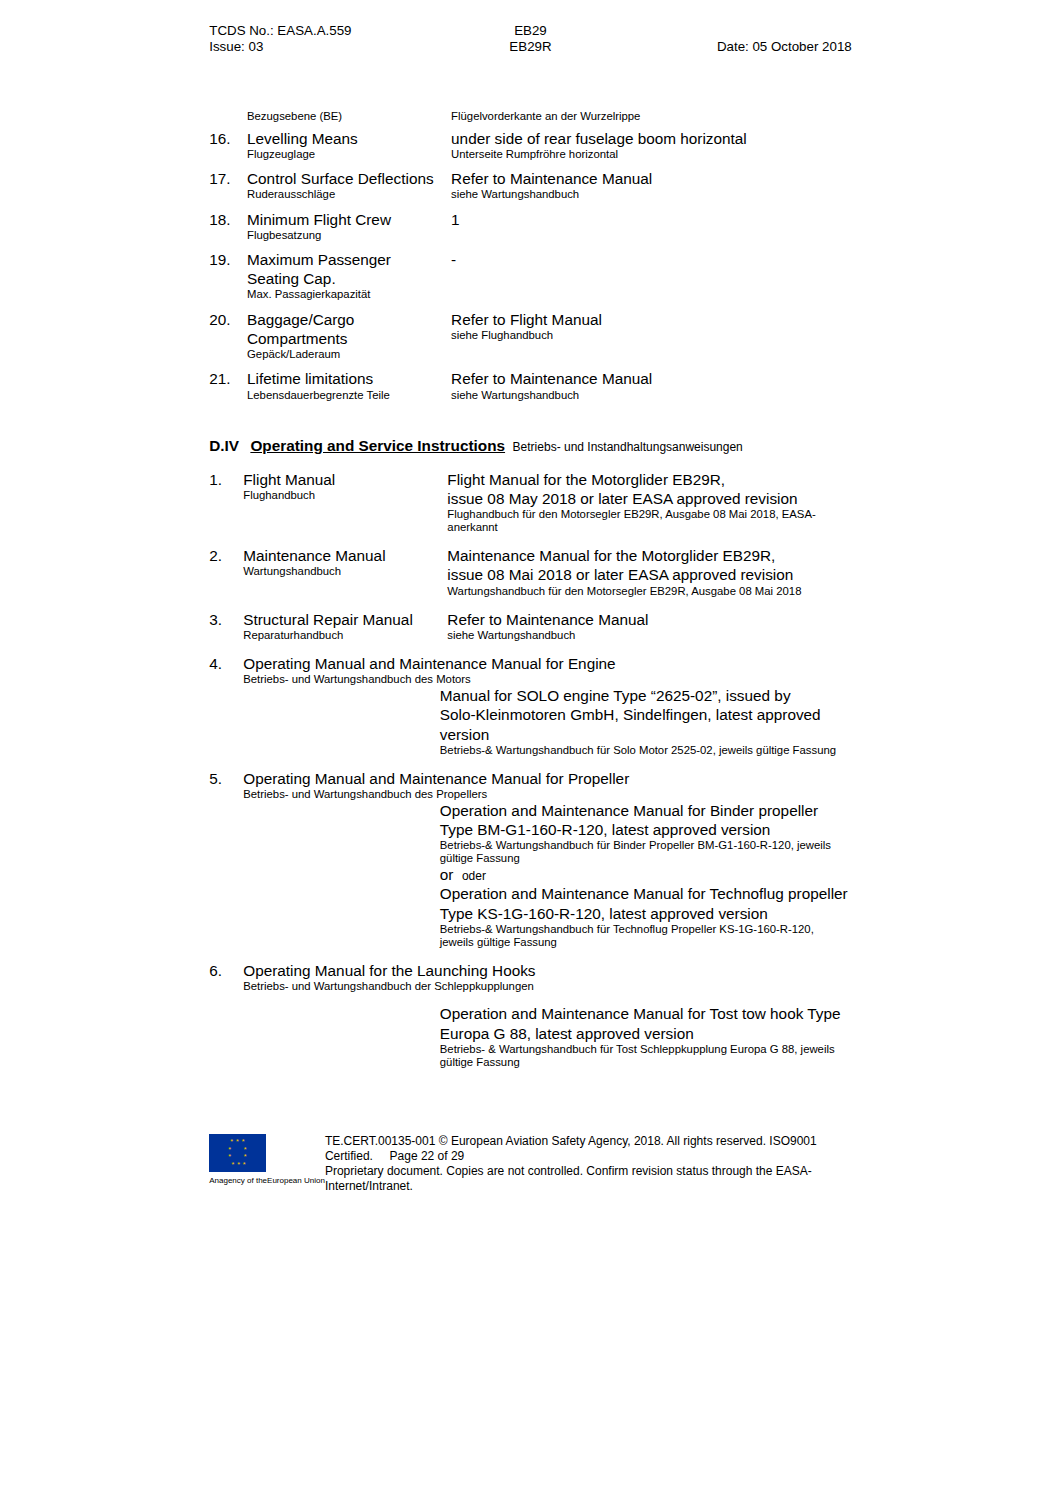| TCDS No.: EASA.A.559 | EB29 | |
| Issue: 03 | EB29R | Date: 05 October 2018 |
Bezugsebene (BE) Flügelvorderkante an der Wurzelrippe
16. Levelling Means Flugzeuglage under side of rear fuselage boom horizontal Unterseite Rumpfröhre horizontal
17. Control Surface Deflections Ruderausschläge Refer to Maintenance Manual siehe Wartungshandbuch
18. Minimum Flight Crew Flugbesatzung 1
19. Maximum Passenger Seating Cap. Max. Passagierkapazität -
20. Baggage/Cargo Compartments Gepäck/Laderaum Refer to Flight Manual siehe Flughandbuch
21. Lifetime limitations Lebensdauerbegrenzte Teile Refer to Maintenance Manual siehe Wartungshandbuch
D.IV Operating and Service Instructions Betriebs- und Instandhaltungsanweisungen
1. Flight Manual Flughandbuch Flight Manual for the Motorglider EB29R, issue 08 May 2018 or later EASA approved revision Flughandbuch für den Motorsegler EB29R, Ausgabe 08 Mai 2018, EASA-anerkannt
2. Maintenance Manual Wartungshandbuch Maintenance Manual for the Motorglider EB29R, issue 08 Mai 2018 or later EASA approved revision Wartungshandbuch für den Motorsegler EB29R, Ausgabe 08 Mai 2018
3. Structural Repair Manual Reparaturhandbuch Refer to Maintenance Manual siehe Wartungshandbuch
4. Operating Manual and Maintenance Manual for Engine Betriebs- und Wartungshandbuch des Motors
Manual for SOLO engine Type “2625-02”, issued by Solo-Kleinmotoren GmbH, Sindelfingen, latest approved version Betriebs-& Wartungshandbuch für Solo Motor 2525-02, jeweils gültige Fassung
5. Operating Manual and Maintenance Manual for Propeller Betriebs- und Wartungshandbuch des Propellers
Operation and Maintenance Manual for Binder propeller Type BM-G1-160-R-120, latest approved version Betriebs-& Wartungshandbuch für Binder Propeller BM-G1-160-R-120, jeweils gültige Fassung or oder Operation and Maintenance Manual for Technoflug propeller Type KS-1G-160-R-120, latest approved version Betriebs-& Wartungshandbuch für Technoflug Propeller KS-1G-160-R-120, jeweils gültige Fassung
6. Operating Manual for the Launching Hooks Betriebs- und Wartungshandbuch der Schleppkupplungen
Operation and Maintenance Manual for Tost tow hook Type Europa G 88, latest approved version Betriebs- & Wartungshandbuch für Tost Schleppkupplung Europa G 88, jeweils gültige Fassung
| * * * * * * * * * * Anagency of theEuropean Union | TE.CERT.00135-001 © European Aviation Safety Agency, 2018. All rights reserved. ISO9001 Certified. Page 22 of 29 Proprietary document. Copies are not controlled. Confirm revision status through the EASA-Internet/Intranet. |